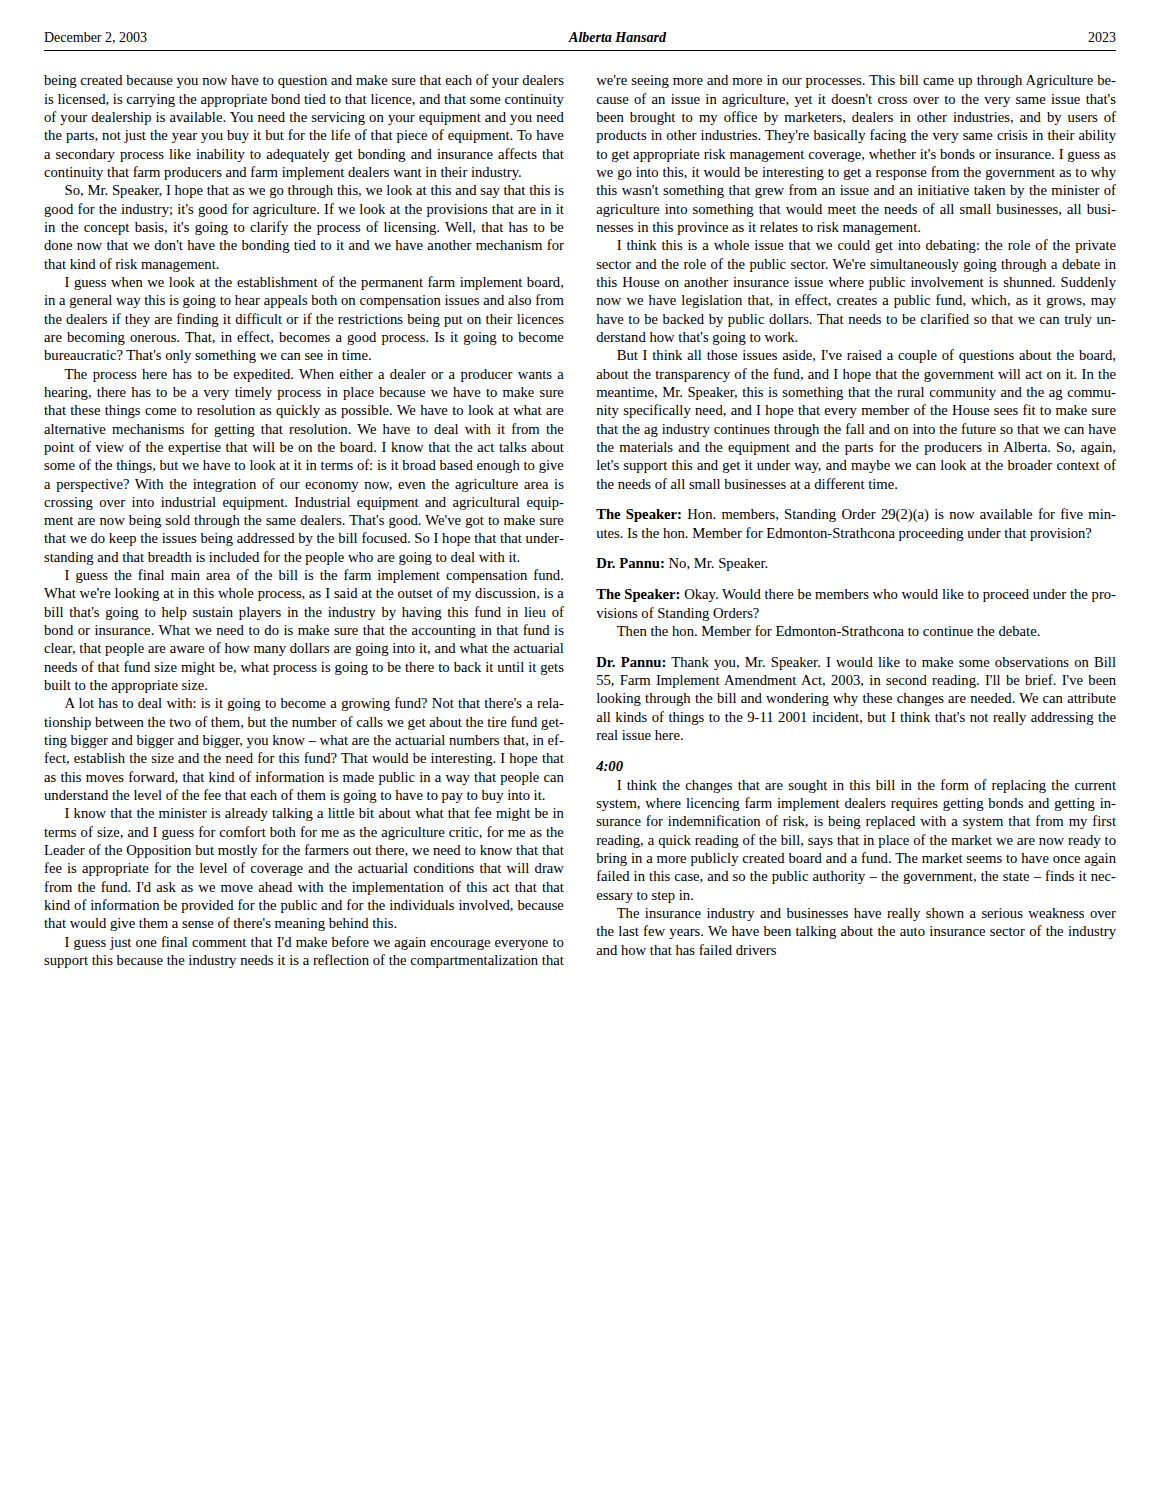December 2, 2003 Alberta Hansard 2023
being created because you now have to question and make sure that each of your dealers is licensed, is carrying the appropriate bond tied to that licence, and that some continuity of your dealership is available. You need the servicing on your equipment and you need the parts, not just the year you buy it but for the life of that piece of equipment. To have a secondary process like inability to adequately get bonding and insurance affects that continuity that farm producers and farm implement dealers want in their industry.
So, Mr. Speaker, I hope that as we go through this, we look at this and say that this is good for the industry; it's good for agriculture. If we look at the provisions that are in it in the concept basis, it's going to clarify the process of licensing. Well, that has to be done now that we don't have the bonding tied to it and we have another mechanism for that kind of risk management.
I guess when we look at the establishment of the permanent farm implement board, in a general way this is going to hear appeals both on compensation issues and also from the dealers if they are finding it difficult or if the restrictions being put on their licences are becoming onerous. That, in effect, becomes a good process. Is it going to become bureaucratic? That's only something we can see in time.
The process here has to be expedited. When either a dealer or a producer wants a hearing, there has to be a very timely process in place because we have to make sure that these things come to resolution as quickly as possible. We have to look at what are alternative mechanisms for getting that resolution. We have to deal with it from the point of view of the expertise that will be on the board. I know that the act talks about some of the things, but we have to look at it in terms of: is it broad based enough to give a perspective? With the integration of our economy now, even the agriculture area is crossing over into industrial equipment. Industrial equipment and agricultural equipment are now being sold through the same dealers. That's good. We've got to make sure that we do keep the issues being addressed by the bill focused. So I hope that that understanding and that breadth is included for the people who are going to deal with it.
I guess the final main area of the bill is the farm implement compensation fund. What we're looking at in this whole process, as I said at the outset of my discussion, is a bill that's going to help sustain players in the industry by having this fund in lieu of bond or insurance. What we need to do is make sure that the accounting in that fund is clear, that people are aware of how many dollars are going into it, and what the actuarial needs of that fund size might be, what process is going to be there to back it until it gets built to the appropriate size.
A lot has to deal with: is it going to become a growing fund? Not that there's a relationship between the two of them, but the number of calls we get about the tire fund getting bigger and bigger and bigger, you know – what are the actuarial numbers that, in effect, establish the size and the need for this fund? That would be interesting. I hope that as this moves forward, that kind of information is made public in a way that people can understand the level of the fee that each of them is going to have to pay to buy into it.
I know that the minister is already talking a little bit about what that fee might be in terms of size, and I guess for comfort both for me as the agriculture critic, for me as the Leader of the Opposition but mostly for the farmers out there, we need to know that that fee is appropriate for the level of coverage and the actuarial conditions that will draw from the fund. I'd ask as we move ahead with the implementation of this act that that kind of information be provided for the public and for the individuals involved, because that would give them a sense of there's meaning behind this.
I guess just one final comment that I'd make before we again encourage everyone to support this because the industry needs it is a reflection of the compartmentalization that we're seeing more and more in our processes. This bill came up through Agriculture because of an issue in agriculture, yet it doesn't cross over to the very same issue that's been brought to my office by marketers, dealers in other industries, and by users of products in other industries. They're basically facing the very same crisis in their ability to get appropriate risk management coverage, whether it's bonds or insurance. I guess as we go into this, it would be interesting to get a response from the government as to why this wasn't something that grew from an issue and an initiative taken by the minister of agriculture into something that would meet the needs of all small businesses, all businesses in this province as it relates to risk management.
I think this is a whole issue that we could get into debating: the role of the private sector and the role of the public sector. We're simultaneously going through a debate in this House on another insurance issue where public involvement is shunned. Suddenly now we have legislation that, in effect, creates a public fund, which, as it grows, may have to be backed by public dollars. That needs to be clarified so that we can truly understand how that's going to work.
But I think all those issues aside, I've raised a couple of questions about the board, about the transparency of the fund, and I hope that the government will act on it. In the meantime, Mr. Speaker, this is something that the rural community and the ag community specifically need, and I hope that every member of the House sees fit to make sure that the ag industry continues through the fall and on into the future so that we can have the materials and the equipment and the parts for the producers in Alberta. So, again, let's support this and get it under way, and maybe we can look at the broader context of the needs of all small businesses at a different time.
The Speaker: Hon. members, Standing Order 29(2)(a) is now available for five minutes. Is the hon. Member for Edmonton-Strathcona proceeding under that provision?
Dr. Pannu: No, Mr. Speaker.
The Speaker: Okay. Would there be members who would like to proceed under the provisions of Standing Orders?
Then the hon. Member for Edmonton-Strathcona to continue the debate.
Dr. Pannu: Thank you, Mr. Speaker. I would like to make some observations on Bill 55, Farm Implement Amendment Act, 2003, in second reading. I'll be brief. I've been looking through the bill and wondering why these changes are needed. We can attribute all kinds of things to the 9-11 2001 incident, but I think that's not really addressing the real issue here.
4:00
I think the changes that are sought in this bill in the form of replacing the current system, where licencing farm implement dealers requires getting bonds and getting insurance for indemnification of risk, is being replaced with a system that from my first reading, a quick reading of the bill, says that in place of the market we are now ready to bring in a more publicly created board and a fund. The market seems to have once again failed in this case, and so the public authority – the government, the state – finds it necessary to step in.
The insurance industry and businesses have really shown a serious weakness over the last few years. We have been talking about the auto insurance sector of the industry and how that has failed drivers